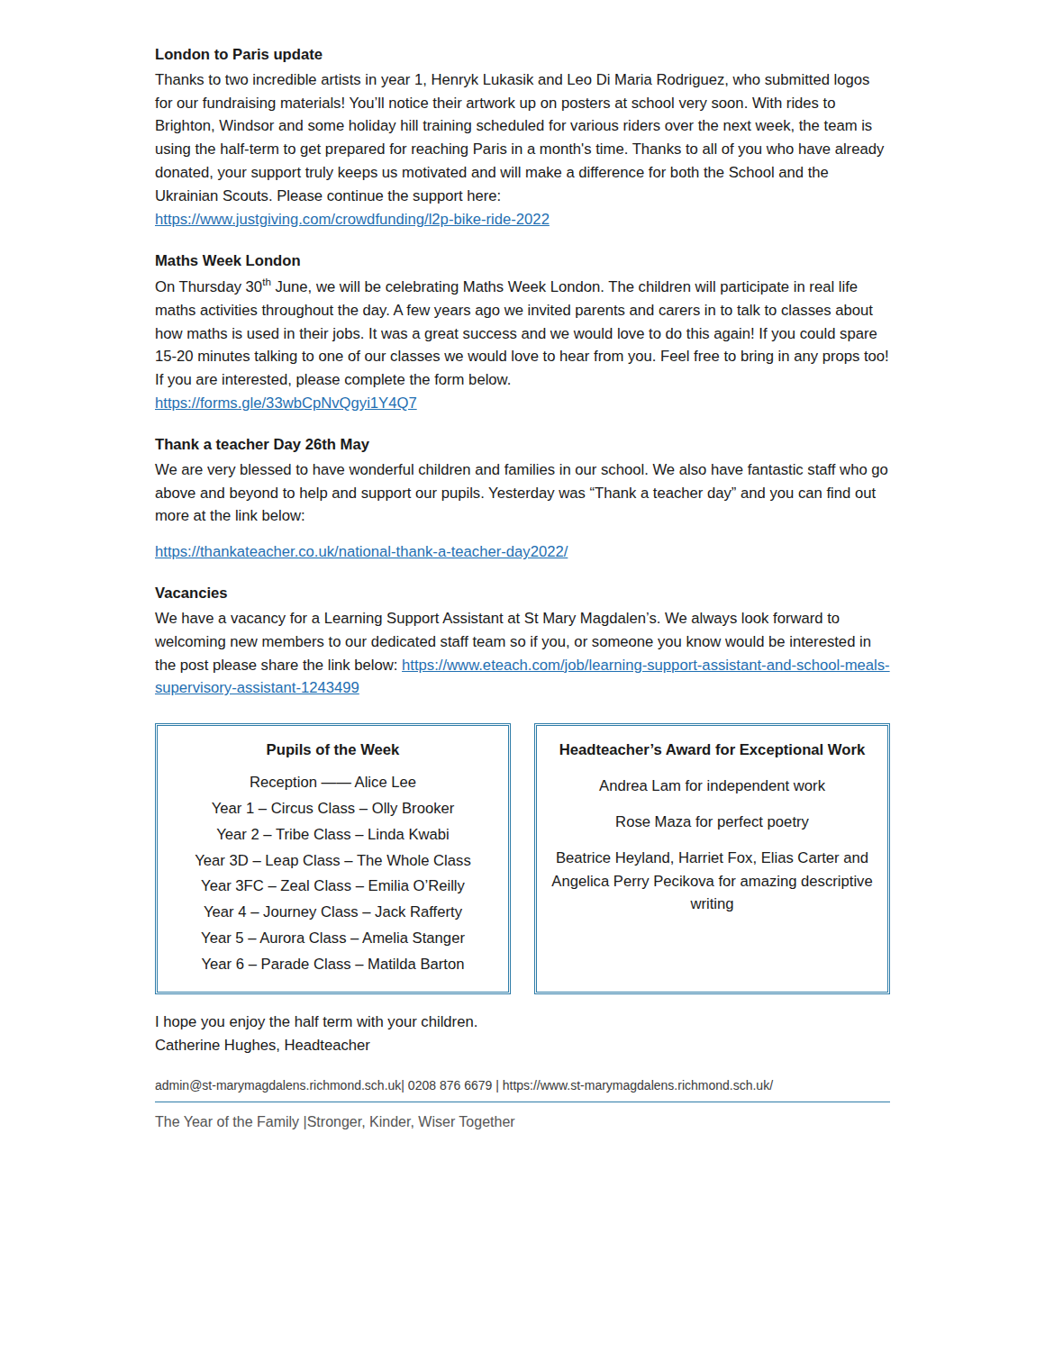London to Paris update
Thanks to two incredible artists in year 1, Henryk Lukasik and Leo Di Maria Rodriguez, who submitted logos for our fundraising materials! You’ll notice their artwork up on posters at school very soon. With rides to Brighton, Windsor and some holiday hill training scheduled for various riders over the next week, the team is using the half-term to get prepared for reaching Paris in a month's time. Thanks to all of you who have already donated, your support truly keeps us motivated and will make a difference for both the School and the Ukrainian Scouts. Please continue the support here:
https://www.justgiving.com/crowdfunding/l2p-bike-ride-2022
Maths Week London
On Thursday 30th June, we will be celebrating Maths Week London. The children will participate in real life maths activities throughout the day. A few years ago we invited parents and carers in to talk to classes about how maths is used in their jobs. It was a great success and we would love to do this again! If you could spare 15-20 minutes talking to one of our classes we would love to hear from you. Feel free to bring in any props too! If you are interested, please complete the form below.
https://forms.gle/33wbCpNvQgyi1Y4Q7
Thank a teacher Day 26th May
We are very blessed to have wonderful children and families in our school. We also have fantastic staff who go above and beyond to help and support our pupils. Yesterday was “Thank a teacher day” and you can find out more at the link below:
https://thankateacher.co.uk/national-thank-a-teacher-day2022/
Vacancies
We have a vacancy for a Learning Support Assistant at St Mary Magdalen’s. We always look forward to welcoming new members to our dedicated staff team so if you, or someone you know would be interested in the post please share the link below: https://www.eteach.com/job/learning-support-assistant-and-school-meals-supervisory-assistant-1243499
Pupils of the Week
Reception —— Alice Lee
Year 1 – Circus Class – Olly Brooker
Year 2 – Tribe Class – Linda Kwabi
Year 3D – Leap Class – The Whole Class
Year 3FC – Zeal Class – Emilia O’Reilly
Year 4 – Journey Class – Jack Rafferty
Year 5 – Aurora Class – Amelia Stanger
Year 6 – Parade Class – Matilda Barton
Headteacher’s Award for Exceptional Work
Andrea Lam for independent work
Rose Maza for perfect poetry
Beatrice Heyland, Harriet Fox, Elias Carter and Angelica Perry Pecikova for amazing descriptive writing
I hope you enjoy the half term with your children.
Catherine Hughes, Headteacher
admin@st-marymagdalens.richmond.sch.uk| 0208 876 6679 | https://www.st-marymagdalens.richmond.sch.uk/
The Year of the Family |Stronger, Kinder, Wiser Together